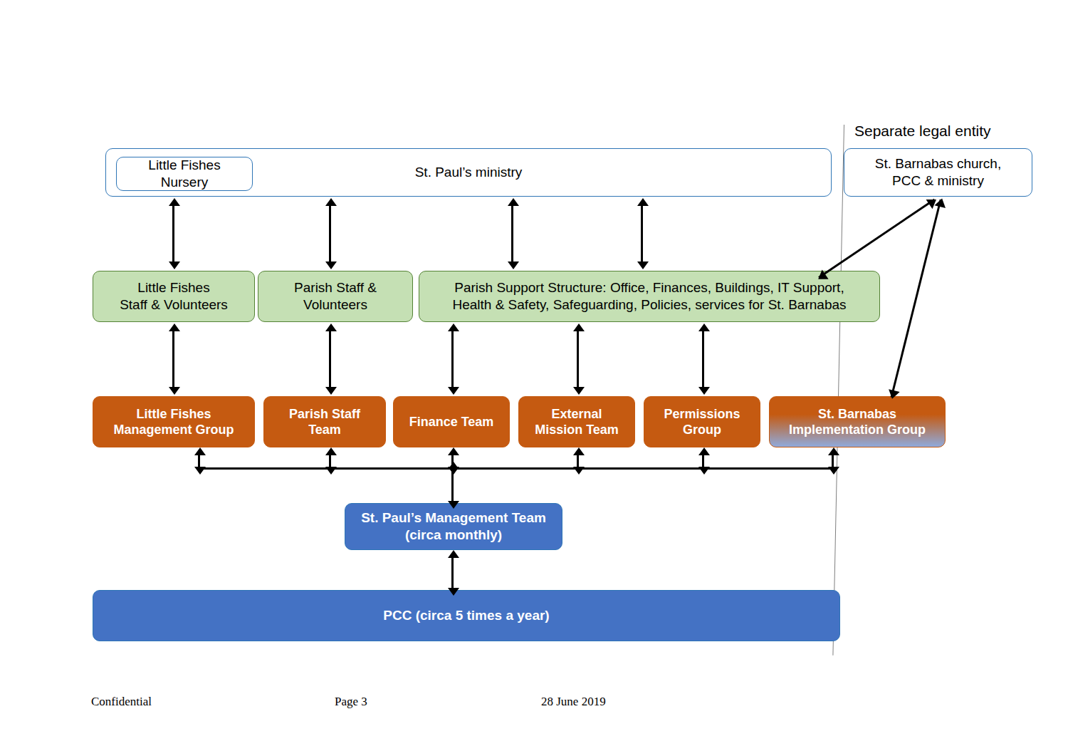Separate legal entity
St. Paul’s ministry
Little Fishes
Nursery
St. Barnabas church,
PCC & ministry
Little Fishes
Staff & Volunteers
Parish Staff &
Volunteers
Parish Support Structure: Office, Finances, Buildings, IT Support,
Health & Safety, Safeguarding, Policies, services for St. Barnabas
Little Fishes
Management Group
Parish Staff
Team
Finance Team
External
Mission Team
Permissions
Group
St. Barnabas
Implementation Group
St. Paul’s Management Team
(circa monthly)
PCC (circa 5 times a year)
Confidential
Page 3
28 June 2019